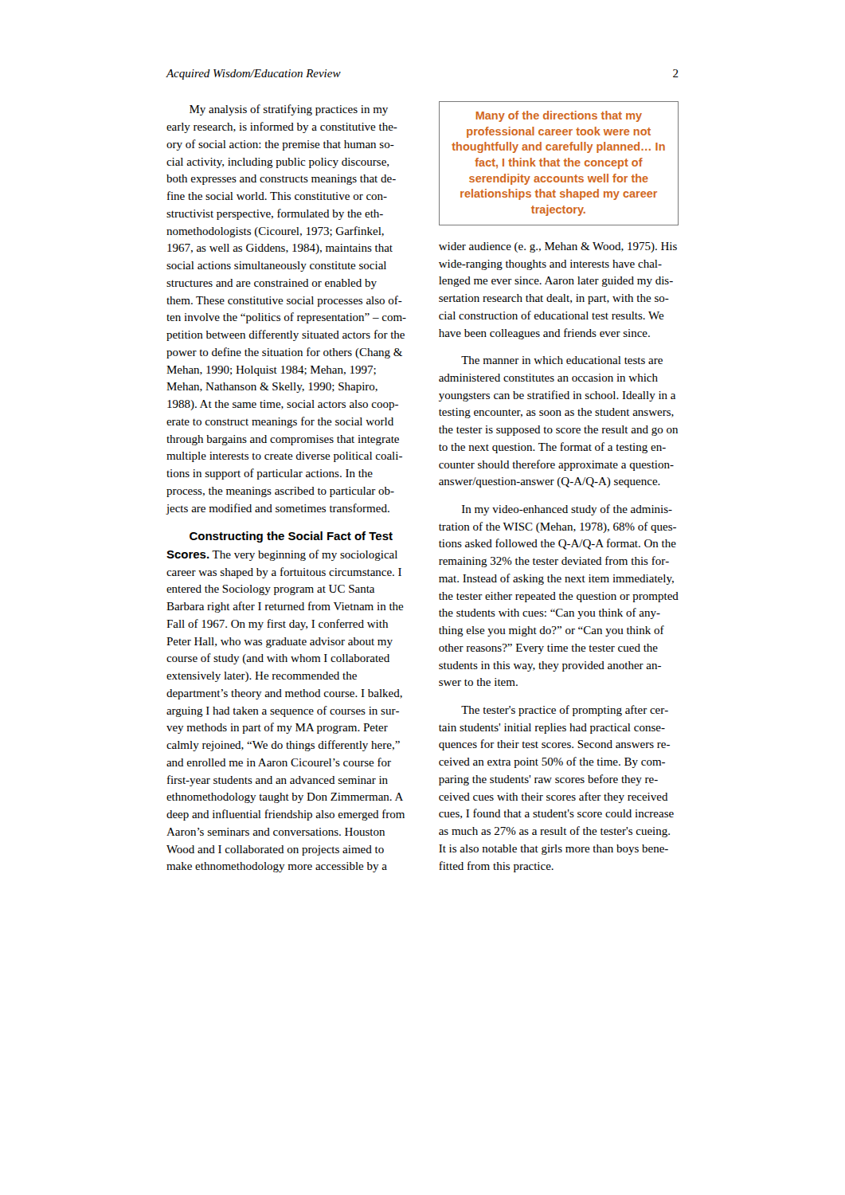Acquired Wisdom/Education Review 2
My analysis of stratifying practices in my early research, is informed by a constitutive theory of social action: the premise that human social activity, including public policy discourse, both expresses and constructs meanings that define the social world. This constitutive or constructivist perspective, formulated by the ethnomethodologists (Cicourel, 1973; Garfinkel, 1967, as well as Giddens, 1984), maintains that social actions simultaneously constitute social structures and are constrained or enabled by them. These constitutive social processes also often involve the “politics of representation” – competition between differently situated actors for the power to define the situation for others (Chang & Mehan, 1990; Holquist 1984; Mehan, 1997; Mehan, Nathanson & Skelly, 1990; Shapiro, 1988). At the same time, social actors also cooperate to construct meanings for the social world through bargains and compromises that integrate multiple interests to create diverse political coalitions in support of particular actions. In the process, the meanings ascribed to particular objects are modified and sometimes transformed.
Constructing the Social Fact of Test Scores. The very beginning of my sociological career was shaped by a fortuitous circumstance. I entered the Sociology program at UC Santa Barbara right after I returned from Vietnam in the Fall of 1967. On my first day, I conferred with Peter Hall, who was graduate advisor about my course of study (and with whom I collaborated extensively later). He recommended the department’s theory and method course. I balked, arguing I had taken a sequence of courses in survey methods in part of my MA program. Peter calmly rejoined, “We do things differently here,” and enrolled me in Aaron Cicourel’s course for first-year students and an advanced seminar in ethnomethodology taught by Don Zimmerman. A deep and influential friendship also emerged from Aaron’s seminars and conversations. Houston Wood and I collaborated on projects aimed to make ethnomethodology more accessible by a
Many of the directions that my professional career took were not thoughtfully and carefully planned… In fact, I think that the concept of serendipity accounts well for the relationships that shaped my career trajectory.
wider audience (e. g., Mehan & Wood, 1975). His wide-ranging thoughts and interests have challenged me ever since. Aaron later guided my dissertation research that dealt, in part, with the social construction of educational test results. We have been colleagues and friends ever since.
The manner in which educational tests are administered constitutes an occasion in which youngsters can be stratified in school. Ideally in a testing encounter, as soon as the student answers, the tester is supposed to score the result and go on to the next question. The format of a testing encounter should therefore approximate a question-answer/question-answer (Q-A/Q-A) sequence.
In my video-enhanced study of the administration of the WISC (Mehan, 1978), 68% of questions asked followed the Q-A/Q-A format. On the remaining 32% the tester deviated from this format. Instead of asking the next item immediately, the tester either repeated the question or prompted the students with cues: “Can you think of anything else you might do?” or “Can you think of other reasons?” Every time the tester cued the students in this way, they provided another answer to the item.
The tester's practice of prompting after certain students' initial replies had practical consequences for their test scores. Second answers received an extra point 50% of the time. By comparing the students' raw scores before they received cues with their scores after they received cues, I found that a student's score could increase as much as 27% as a result of the tester's cueing. It is also notable that girls more than boys benefitted from this practice.